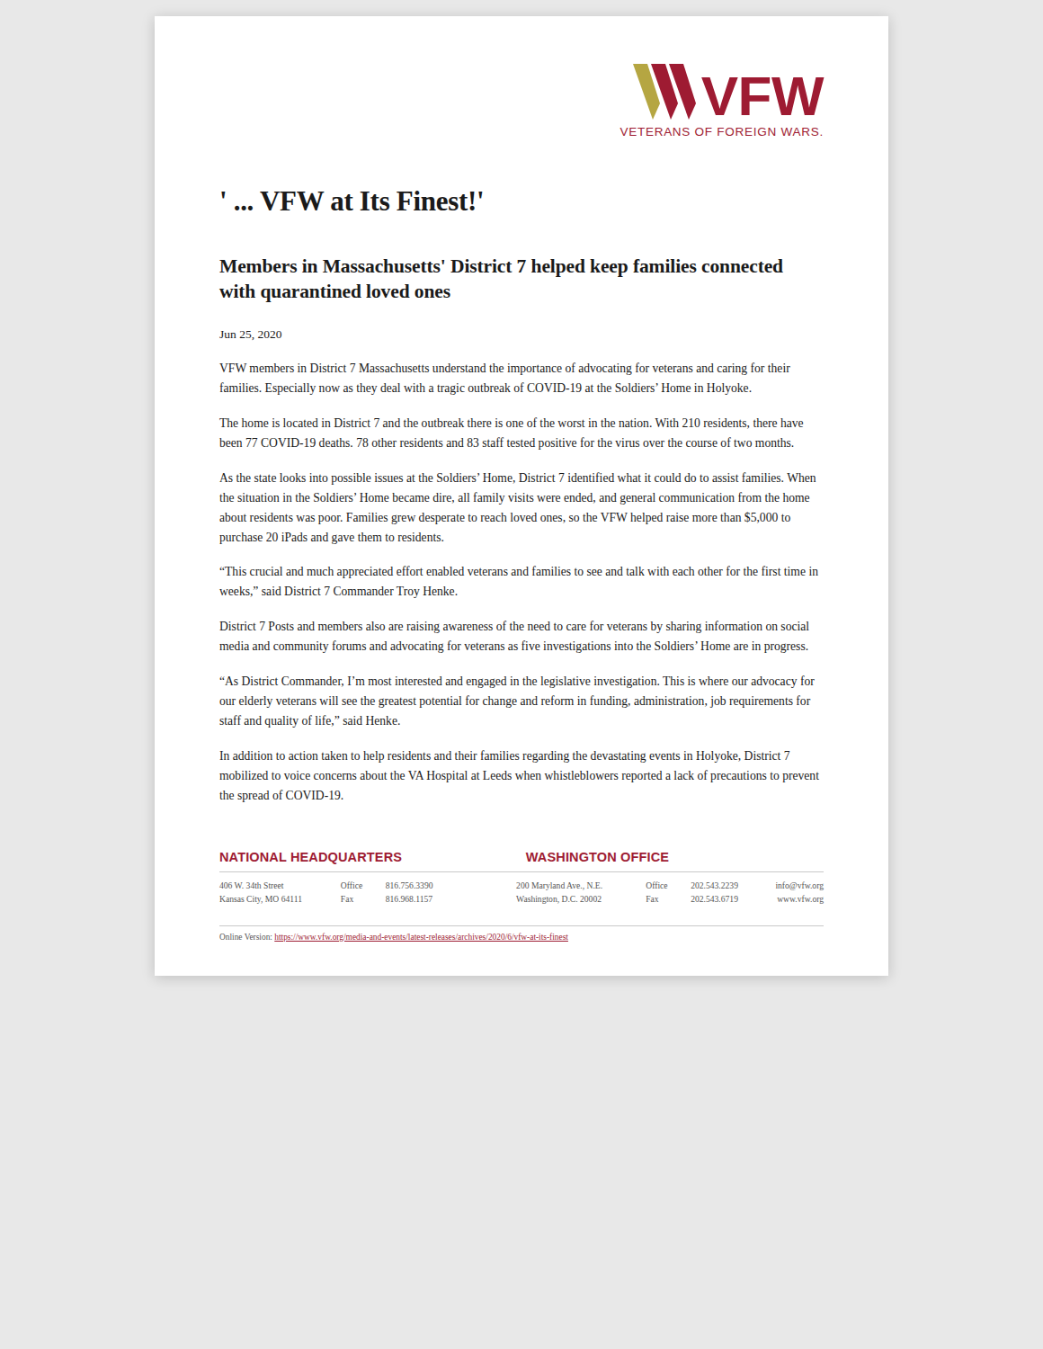VFW
Veterans of Foreign Wars.
' ... VFW at Its Finest!'
Members in Massachusetts' District 7 helped keep families connected with quarantined loved ones
Jun 25, 2020
VFW members in District 7 Massachusetts understand the importance of advocating for veterans and caring for their families. Especially now as they deal with a tragic outbreak of COVID-19 at the Soldiers’ Home in Holyoke.
The home is located in District 7 and the outbreak there is one of the worst in the nation. With 210 residents, there have been 77 COVID-19 deaths. 78 other residents and 83 staff tested positive for the virus over the course of two months.
As the state looks into possible issues at the Soldiers’ Home, District 7 identified what it could do to assist families. When the situation in the Soldiers’ Home became dire, all family visits were ended, and general communication from the home about residents was poor. Families grew desperate to reach loved ones, so the VFW helped raise more than $5,000 to purchase 20 iPads and gave them to residents.
“This crucial and much appreciated effort enabled veterans and families to see and talk with each other for the first time in weeks,” said District 7 Commander Troy Henke.
District 7 Posts and members also are raising awareness of the need to care for veterans by sharing information on social media and community forums and advocating for veterans as five investigations into the Soldiers’ Home are in progress.
“As District Commander, I’m most interested and engaged in the legislative investigation. This is where our advocacy for our elderly veterans will see the greatest potential for change and reform in funding, administration, job requirements for staff and quality of life,” said Henke.
In addition to action taken to help residents and their families regarding the devastating events in Holyoke, District 7 mobilized to voice concerns about the VA Hospital at Leeds when whistleblowers reported a lack of precautions to prevent the spread of COVID-19.
National Headquarters
Washington Office
406 W. 34th Street
Kansas City, MO 64111
Office 816.756.3390
Fax 816.968.1157
200 Maryland Ave., N.E.
Washington, D.C. 20002
Office 202.543.2239
Fax 202.543.6719
info@vfw.org
www.vfw.org
Online Version: https://www.vfw.org/media-and-events/latest-releases/archives/2020/6/vfw-at-its-finest